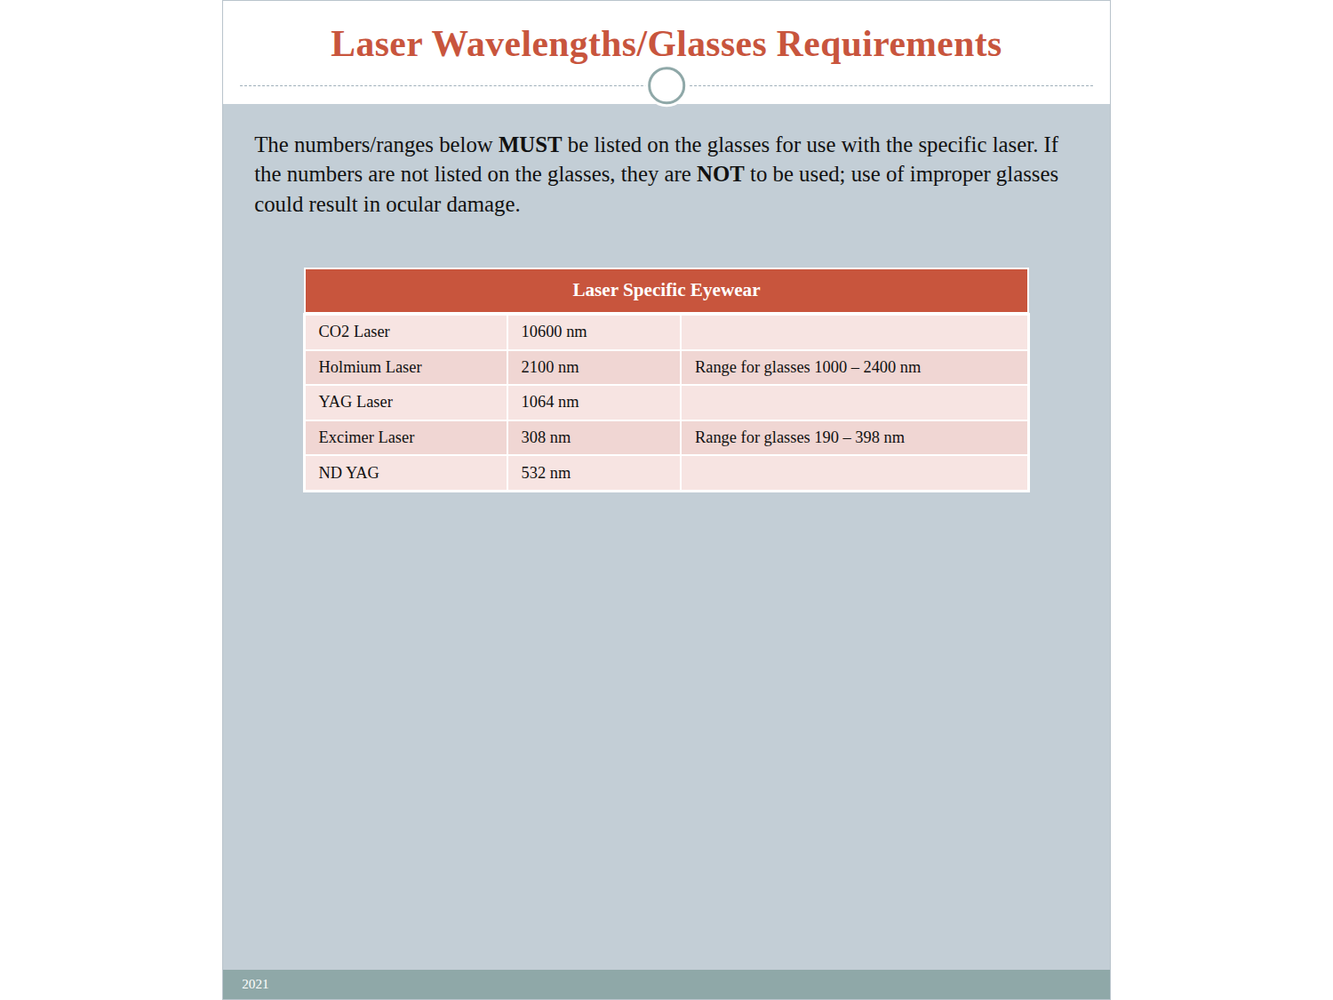Laser Wavelengths/Glasses Requirements
The numbers/ranges below MUST be listed on the glasses for use with the specific laser. If the numbers are not listed on the glasses, they are NOT to be used; use of improper glasses could result in ocular damage.
Laser Specific Eyewear
| CO2 Laser | 10600 nm | |
| Holmium Laser | 2100 nm | Range for glasses 1000 – 2400 nm |
| YAG Laser | 1064 nm | |
| Excimer Laser | 308 nm | Range for glasses 190 – 398 nm |
| ND YAG | 532 nm | |
2021